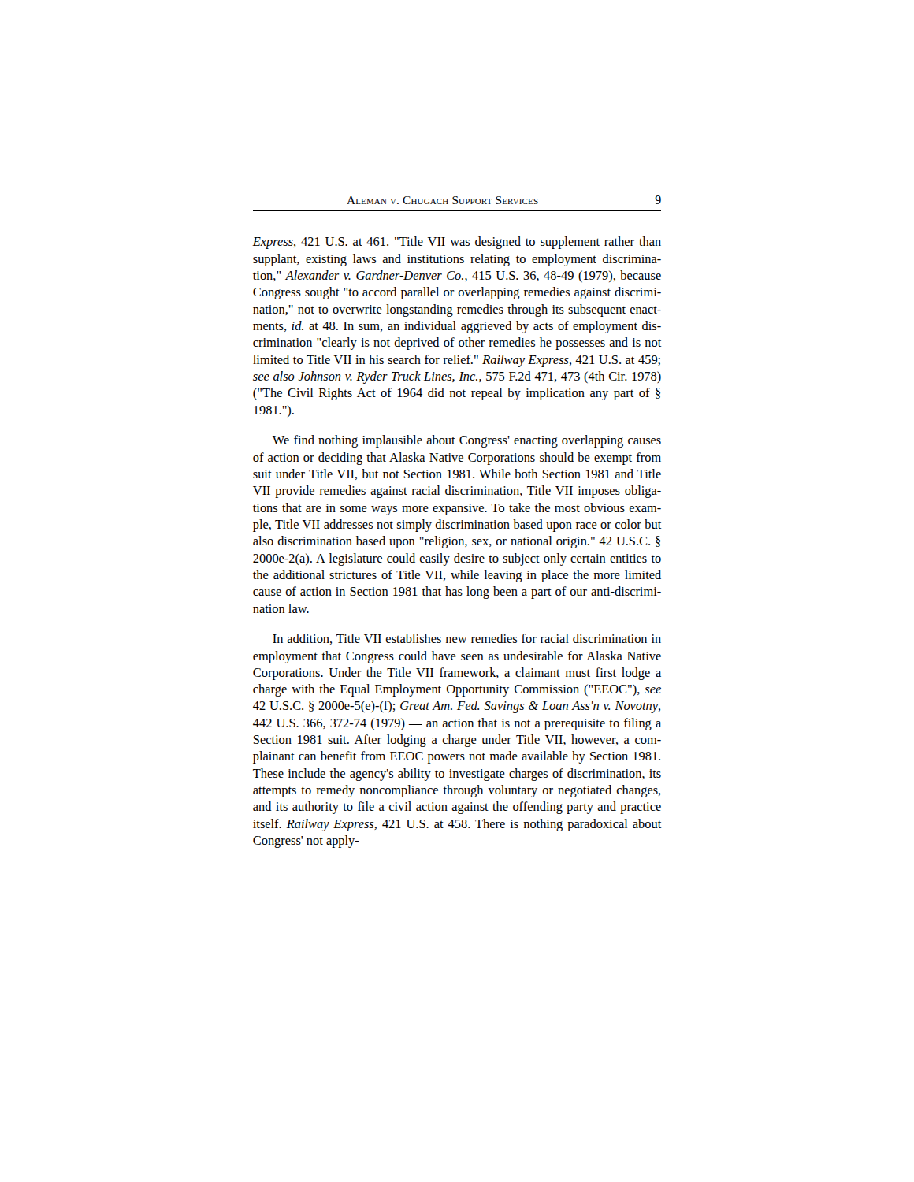Aleman v. Chugach Support Services
9
Express, 421 U.S. at 461. "Title VII was designed to supplement rather than supplant, existing laws and institutions relating to employment discrimination," Alexander v. Gardner-Denver Co., 415 U.S. 36, 48-49 (1979), because Congress sought "to accord parallel or overlapping remedies against discrimination," not to overwrite longstanding remedies through its subsequent enactments, id. at 48. In sum, an individual aggrieved by acts of employment discrimination "clearly is not deprived of other remedies he possesses and is not limited to Title VII in his search for relief." Railway Express, 421 U.S. at 459; see also Johnson v. Ryder Truck Lines, Inc., 575 F.2d 471, 473 (4th Cir. 1978) ("The Civil Rights Act of 1964 did not repeal by implication any part of § 1981.").
We find nothing implausible about Congress' enacting overlapping causes of action or deciding that Alaska Native Corporations should be exempt from suit under Title VII, but not Section 1981. While both Section 1981 and Title VII provide remedies against racial discrimination, Title VII imposes obligations that are in some ways more expansive. To take the most obvious example, Title VII addresses not simply discrimination based upon race or color but also discrimination based upon "religion, sex, or national origin." 42 U.S.C. § 2000e-2(a). A legislature could easily desire to subject only certain entities to the additional strictures of Title VII, while leaving in place the more limited cause of action in Section 1981 that has long been a part of our anti-discrimination law.
In addition, Title VII establishes new remedies for racial discrimination in employment that Congress could have seen as undesirable for Alaska Native Corporations. Under the Title VII framework, a claimant must first lodge a charge with the Equal Employment Opportunity Commission ("EEOC"), see 42 U.S.C. § 2000e-5(e)-(f); Great Am. Fed. Savings & Loan Ass'n v. Novotny, 442 U.S. 366, 372-74 (1979) — an action that is not a prerequisite to filing a Section 1981 suit. After lodging a charge under Title VII, however, a complainant can benefit from EEOC powers not made available by Section 1981. These include the agency's ability to investigate charges of discrimination, its attempts to remedy noncompliance through voluntary or negotiated changes, and its authority to file a civil action against the offending party and practice itself. Railway Express, 421 U.S. at 458. There is nothing paradoxical about Congress' not apply-